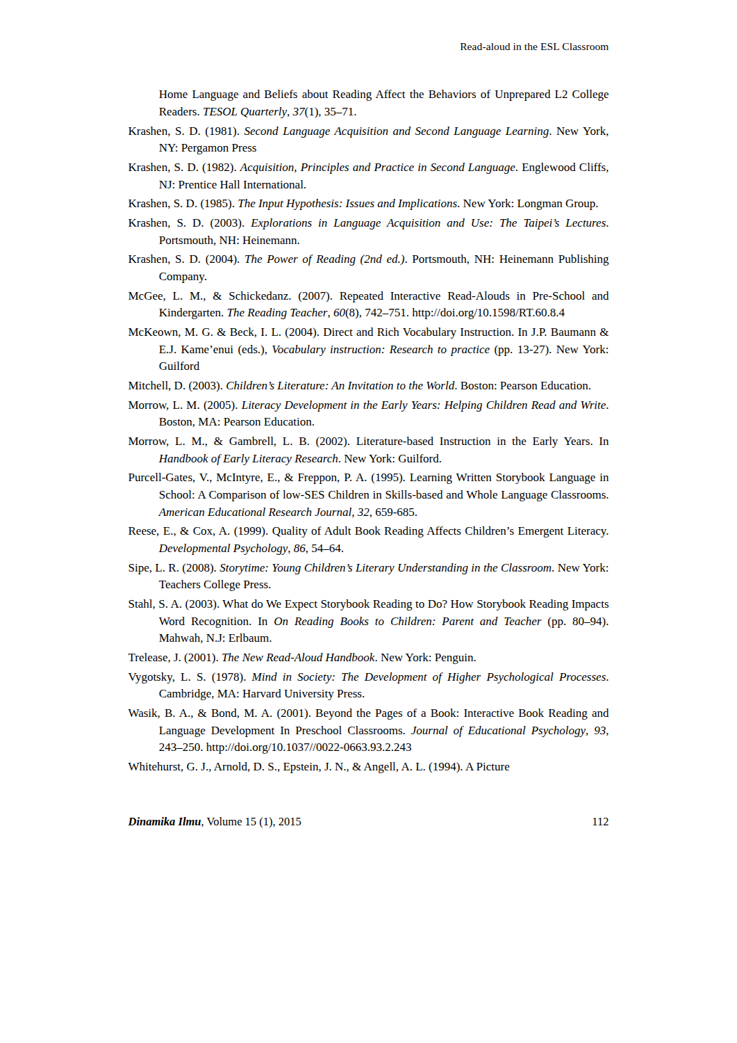Read-aloud in the ESL Classroom
Home Language and Beliefs about Reading Affect the Behaviors of Unprepared L2 College Readers. TESOL Quarterly, 37(1), 35–71.
Krashen, S. D. (1981). Second Language Acquisition and Second Language Learning. New York, NY: Pergamon Press
Krashen, S. D. (1982). Acquisition, Principles and Practice in Second Language. Englewood Cliffs, NJ: Prentice Hall International.
Krashen, S. D. (1985). The Input Hypothesis: Issues and Implications. New York: Longman Group.
Krashen, S. D. (2003). Explorations in Language Acquisition and Use: The Taipei’s Lectures. Portsmouth, NH: Heinemann.
Krashen, S. D. (2004). The Power of Reading (2nd ed.). Portsmouth, NH: Heinemann Publishing Company.
McGee, L. M., & Schickedanz. (2007). Repeated Interactive Read-Alouds in Pre-School and Kindergarten. The Reading Teacher, 60(8), 742–751. http://doi.org/10.1598/RT.60.8.4
McKeown, M. G. & Beck, I. L. (2004). Direct and Rich Vocabulary Instruction. In J.P. Baumann & E.J. Kame’enui (eds.), Vocabulary instruction: Research to practice (pp. 13-27). New York: Guilford
Mitchell, D. (2003). Children’s Literature: An Invitation to the World. Boston: Pearson Education.
Morrow, L. M. (2005). Literacy Development in the Early Years: Helping Children Read and Write. Boston, MA: Pearson Education.
Morrow, L. M., & Gambrell, L. B. (2002). Literature-based Instruction in the Early Years. In Handbook of Early Literacy Research. New York: Guilford.
Purcell-Gates, V., McIntyre, E., & Freppon, P. A. (1995). Learning Written Storybook Language in School: A Comparison of low-SES Children in Skills-based and Whole Language Classrooms. American Educational Research Journal, 32, 659-685.
Reese, E., & Cox, A. (1999). Quality of Adult Book Reading Affects Children’s Emergent Literacy. Developmental Psychology, 86, 54–64.
Sipe, L. R. (2008). Storytime: Young Children’s Literary Understanding in the Classroom. New York: Teachers College Press.
Stahl, S. A. (2003). What do We Expect Storybook Reading to Do? How Storybook Reading Impacts Word Recognition. In On Reading Books to Children: Parent and Teacher (pp. 80–94). Mahwah, N.J: Erlbaum.
Trelease, J. (2001). The New Read-Aloud Handbook. New York: Penguin.
Vygotsky, L. S. (1978). Mind in Society: The Development of Higher Psychological Processes. Cambridge, MA: Harvard University Press.
Wasik, B. A., & Bond, M. A. (2001). Beyond the Pages of a Book: Interactive Book Reading and Language Development In Preschool Classrooms. Journal of Educational Psychology, 93, 243–250. http://doi.org/10.1037//0022-0663.93.2.243
Whitehurst, G. J., Arnold, D. S., Epstein, J. N., & Angell, A. L. (1994). A Picture
Dinamika Ilmu, Volume 15 (1), 2015
112